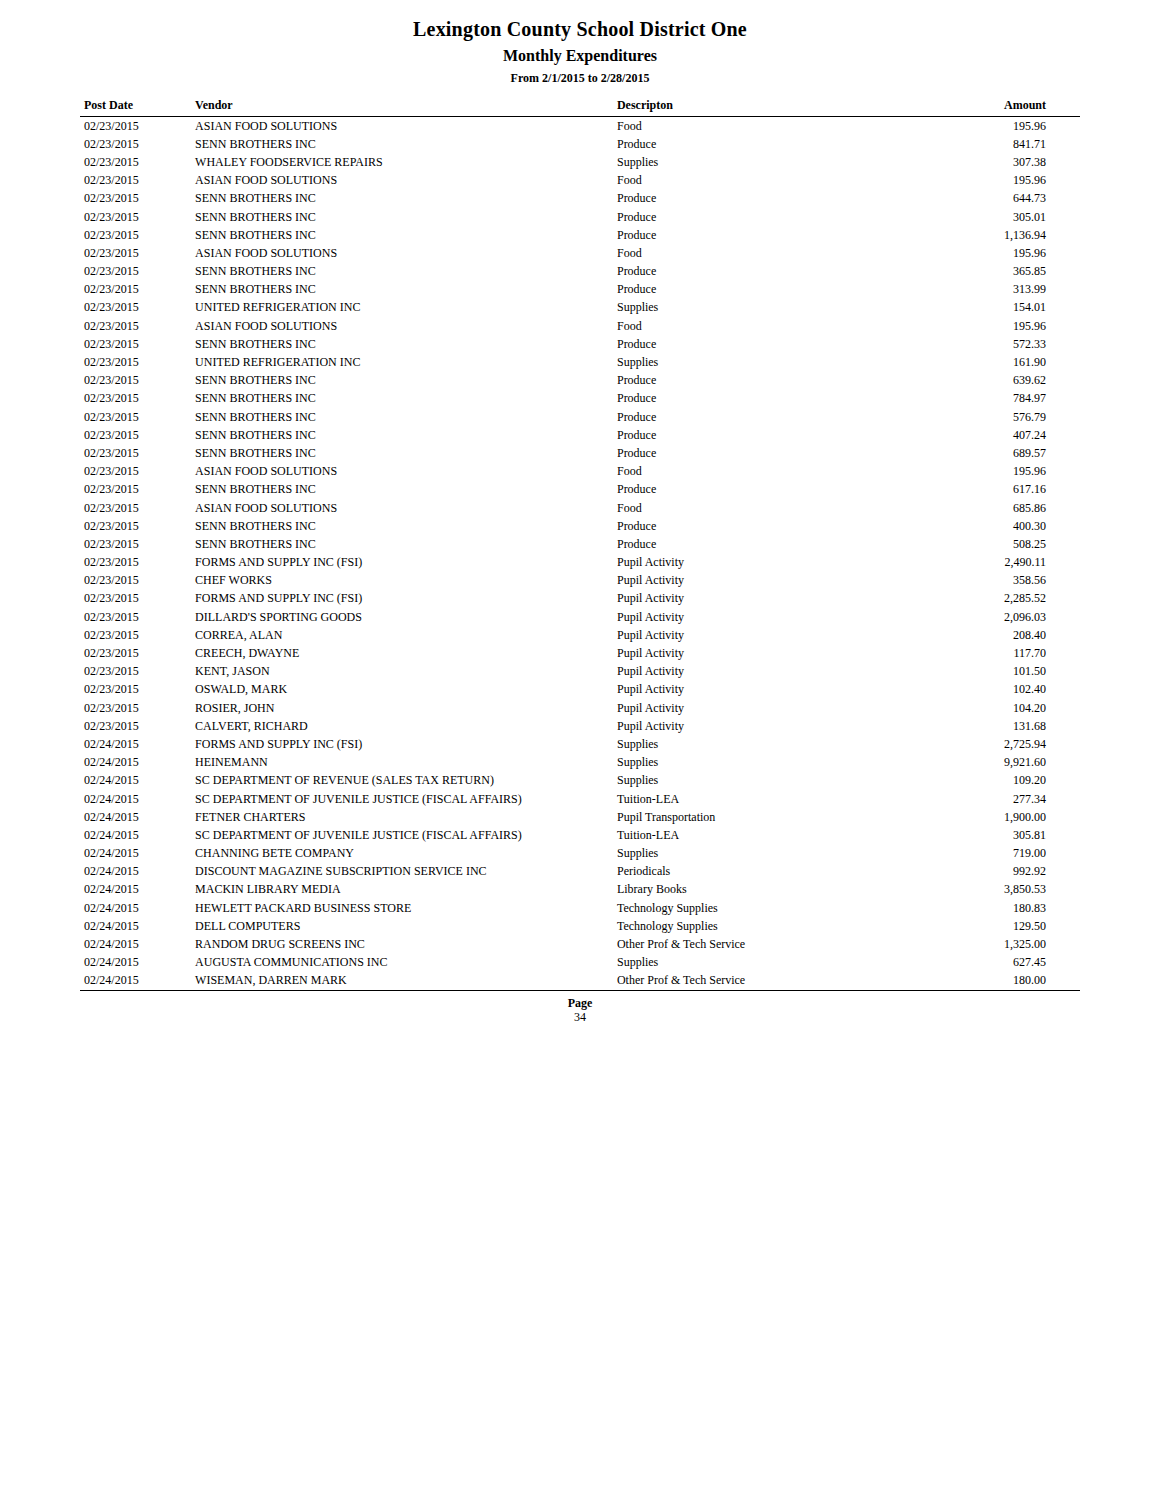Lexington County School District One
Monthly Expenditures
From 2/1/2015 to 2/28/2015
| Post Date | Vendor | Descripton | Amount |
| --- | --- | --- | --- |
| 02/23/2015 | ASIAN FOOD SOLUTIONS | Food | 195.96 |
| 02/23/2015 | SENN BROTHERS INC | Produce | 841.71 |
| 02/23/2015 | WHALEY FOODSERVICE REPAIRS | Supplies | 307.38 |
| 02/23/2015 | ASIAN FOOD SOLUTIONS | Food | 195.96 |
| 02/23/2015 | SENN BROTHERS INC | Produce | 644.73 |
| 02/23/2015 | SENN BROTHERS INC | Produce | 305.01 |
| 02/23/2015 | SENN BROTHERS INC | Produce | 1,136.94 |
| 02/23/2015 | ASIAN FOOD SOLUTIONS | Food | 195.96 |
| 02/23/2015 | SENN BROTHERS INC | Produce | 365.85 |
| 02/23/2015 | SENN BROTHERS INC | Produce | 313.99 |
| 02/23/2015 | UNITED REFRIGERATION INC | Supplies | 154.01 |
| 02/23/2015 | ASIAN FOOD SOLUTIONS | Food | 195.96 |
| 02/23/2015 | SENN BROTHERS INC | Produce | 572.33 |
| 02/23/2015 | UNITED REFRIGERATION INC | Supplies | 161.90 |
| 02/23/2015 | SENN BROTHERS INC | Produce | 639.62 |
| 02/23/2015 | SENN BROTHERS INC | Produce | 784.97 |
| 02/23/2015 | SENN BROTHERS INC | Produce | 576.79 |
| 02/23/2015 | SENN BROTHERS INC | Produce | 407.24 |
| 02/23/2015 | SENN BROTHERS INC | Produce | 689.57 |
| 02/23/2015 | ASIAN FOOD SOLUTIONS | Food | 195.96 |
| 02/23/2015 | SENN BROTHERS INC | Produce | 617.16 |
| 02/23/2015 | ASIAN FOOD SOLUTIONS | Food | 685.86 |
| 02/23/2015 | SENN BROTHERS INC | Produce | 400.30 |
| 02/23/2015 | SENN BROTHERS INC | Produce | 508.25 |
| 02/23/2015 | FORMS AND SUPPLY INC (FSI) | Pupil Activity | 2,490.11 |
| 02/23/2015 | CHEF WORKS | Pupil Activity | 358.56 |
| 02/23/2015 | FORMS AND SUPPLY INC (FSI) | Pupil Activity | 2,285.52 |
| 02/23/2015 | DILLARD'S SPORTING GOODS | Pupil Activity | 2,096.03 |
| 02/23/2015 | CORREA, ALAN | Pupil Activity | 208.40 |
| 02/23/2015 | CREECH, DWAYNE | Pupil Activity | 117.70 |
| 02/23/2015 | KENT, JASON | Pupil Activity | 101.50 |
| 02/23/2015 | OSWALD, MARK | Pupil Activity | 102.40 |
| 02/23/2015 | ROSIER, JOHN | Pupil Activity | 104.20 |
| 02/23/2015 | CALVERT, RICHARD | Pupil Activity | 131.68 |
| 02/24/2015 | FORMS AND SUPPLY INC (FSI) | Supplies | 2,725.94 |
| 02/24/2015 | HEINEMANN | Supplies | 9,921.60 |
| 02/24/2015 | SC DEPARTMENT OF REVENUE (SALES TAX RETURN) | Supplies | 109.20 |
| 02/24/2015 | SC DEPARTMENT OF JUVENILE JUSTICE (FISCAL AFFAIRS) | Tuition-LEA | 277.34 |
| 02/24/2015 | FETNER CHARTERS | Pupil Transportation | 1,900.00 |
| 02/24/2015 | SC DEPARTMENT OF JUVENILE JUSTICE (FISCAL AFFAIRS) | Tuition-LEA | 305.81 |
| 02/24/2015 | CHANNING BETE COMPANY | Supplies | 719.00 |
| 02/24/2015 | DISCOUNT MAGAZINE SUBSCRIPTION SERVICE INC | Periodicals | 992.92 |
| 02/24/2015 | MACKIN LIBRARY MEDIA | Library Books | 3,850.53 |
| 02/24/2015 | HEWLETT PACKARD BUSINESS STORE | Technology Supplies | 180.83 |
| 02/24/2015 | DELL COMPUTERS | Technology Supplies | 129.50 |
| 02/24/2015 | RANDOM DRUG SCREENS INC | Other Prof & Tech Service | 1,325.00 |
| 02/24/2015 | AUGUSTA COMMUNICATIONS INC | Supplies | 627.45 |
| 02/24/2015 | WISEMAN, DARREN MARK | Other Prof & Tech Service | 180.00 |
Page
34